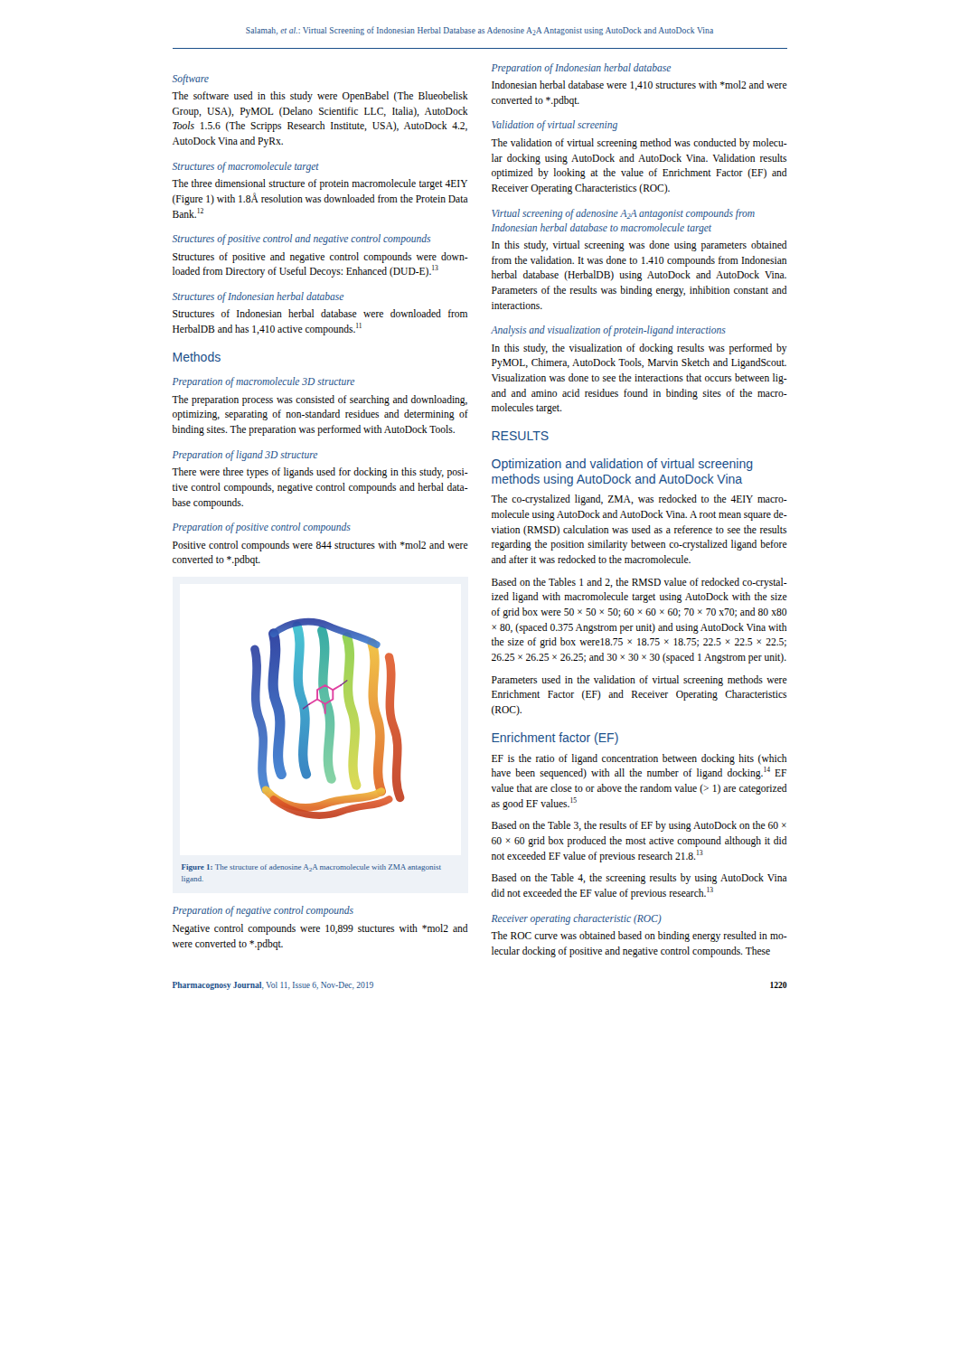Salamah, et al.: Virtual Screening of Indonesian Herbal Database as Adenosine A2 A Antagonist using AutoDock and AutoDock Vina
Software
The software used in this study were OpenBabel (The Blueobelisk Group, USA), PyMOL (Delano Scientific LLC, Italia), AutoDock Tools 1.5.6 (The Scripps Research Institute, USA), AutoDock 4.2, AutoDock Vina and PyRx.
Structures of macromolecule target
The three dimensional structure of protein macromolecule target 4EIY (Figure 1) with 1.8Å resolution was downloaded from the Protein Data Bank.12
Structures of positive control and negative control compounds
Structures of positive and negative control compounds were downloaded from Directory of Useful Decoys: Enhanced (DUD-E).13
Structures of Indonesian herbal database
Structures of Indonesian herbal database were downloaded from HerbalDB and has 1,410 active compounds.11
Methods
Preparation of macromolecule 3D structure
The preparation process was consisted of searching and downloading, optimizing, separating of non-standard residues and determining of binding sites. The preparation was performed with AutoDock Tools.
Preparation of ligand 3D structure
There were three types of ligands used for docking in this study, positive control compounds, negative control compounds and herbal database compounds.
Preparation of positive control compounds
Positive control compounds were 844 structures with *mol2 and were converted to *.pdbqt.
Figure 1: The structure of adenosine A2 A macromolecule with ZMA antagonist ligand.
Preparation of negative control compounds
Negative control compounds were 10,899 stuctures with *mol2 and were converted to *.pdbqt.
Preparation of Indonesian herbal database
Indonesian herbal database were 1,410 structures with *mol2 and were converted to *.pdbqt.
Validation of virtual screening
The validation of virtual screening method was conducted by molecular docking using AutoDock and AutoDock Vina. Validation results optimized by looking at the value of Enrichment Factor (EF) and Receiver Operating Characteristics (ROC).
Virtual screening of adenosine A2 A antagonist compounds from Indonesian herbal database to macromolecule target
In this study, virtual screening was done using parameters obtained from the validation. It was done to 1.410 compounds from Indonesian herbal database (HerbalDB) using AutoDock and AutoDock Vina. Parameters of the results was binding energy, inhibition constant and interactions.
Analysis and visualization of protein-ligand interactions
In this study, the visualization of docking results was performed by PyMOL, Chimera, AutoDock Tools, Marvin Sketch and LigandScout. Visualization was done to see the interactions that occurs between ligand and amino acid residues found in binding sites of the macromolecules target.
RESULTS
Optimization and validation of virtual screening methods using AutoDock and AutoDock Vina
The co-crystalized ligand, ZMA, was redocked to the 4EIY macromolecule using AutoDock and AutoDock Vina. A root mean square deviation (RMSD) calculation was used as a reference to see the results regarding the position similarity between co-crystalized ligand before and after it was redocked to the macromolecule.
Based on the Tables 1 and 2, the RMSD value of redocked co-crystalized ligand with macromolecule target using AutoDock with the size of grid box were 50 × 50 × 50; 60 × 60 × 60; 70 × 70 x70; and 80 x80 × 80, (spaced 0.375 Angstrom per unit) and using AutoDock Vina with the size of grid box were18.75 × 18.75 × 18.75; 22.5 × 22.5 × 22.5; 26.25 × 26.25 × 26.25; and 30 × 30 × 30 (spaced 1 Angstrom per unit).
Parameters used in the validation of virtual screening methods were Enrichment Factor (EF) and Receiver Operating Characteristics (ROC).
Enrichment factor (EF)
EF is the ratio of ligand concentration between docking hits (which have been sequenced) with all the number of ligand docking.14 EF value that are close to or above the random value (> 1) are categorized as good EF values.15
Based on the Table 3, the results of EF by using AutoDock on the 60 × 60 × 60 grid box produced the most active compound although it did not exceeded EF value of previous research 21.8.13
Based on the Table 4, the screening results by using AutoDock Vina did not exceeded the EF value of previous research.13
Receiver operating characteristic (ROC)
The ROC curve was obtained based on binding energy resulted in molecular docking of positive and negative control compounds. These
Pharmacognosy Journal, Vol 11, Issue 6, Nov-Dec, 2019
1220